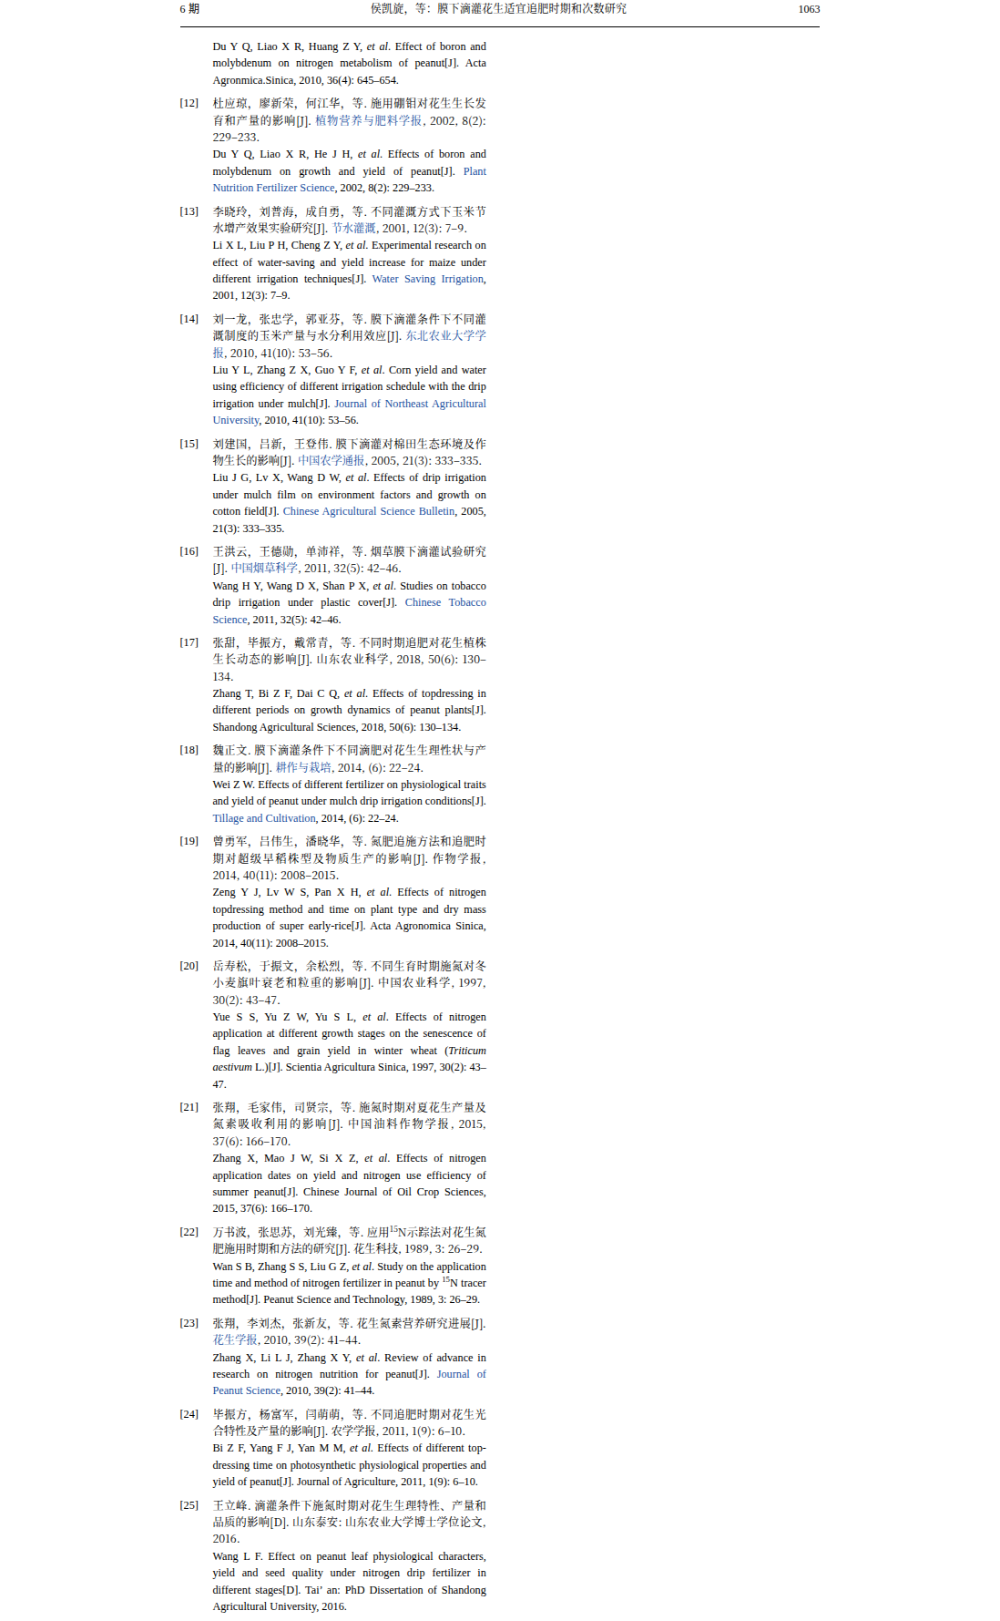6 期
侯凯旋，等：膜下滴灌花生适宜追肥时期和次数研究
1063
Du Y Q, Liao X R, Huang Z Y, et al. Effect of boron and molybdenum on nitrogen metabolism of peanut[J]. Acta Agronmica.Sinica, 2010, 36(4): 645–654.
[12] 杜应琼，廖新荣，何江华，等. 施用硼钼对花生生长发育和产量的影响[J]. 植物营养与肥料学报, 2002, 8(2): 229–233. Du Y Q, Liao X R, He J H, et al. Effects of boron and molybdenum on growth and yield of peanut[J]. Plant Nutrition Fertilizer Science, 2002, 8(2): 229–233.
[13] 李晓玲，刘普海，成自勇，等. 不同灌溉方式下玉米节水增产效果实验研究[J]. 节水灌溉, 2001, 12(3): 7–9. Li X L, Liu P H, Cheng Z Y, et al. Experimental research on effect of water-saving and yield increase for maize under different irrigation techniques[J]. Water Saving Irrigation, 2001, 12(3): 7–9.
[14] 刘一龙，张忠学，郭亚芬，等. 膜下滴灌条件下不同灌溉制度的玉米产量与水分利用效应[J]. 东北农业大学学报, 2010, 41(10): 53–56. Liu Y L, Zhang Z X, Guo Y F, et al. Corn yield and water using efficiency of different irrigation schedule with the drip irrigation under mulch[J]. Journal of Northeast Agricultural University, 2010, 41(10): 53–56.
[15] 刘建国，吕新，王登伟. 膜下滴灌对棉田生态环境及作物生长的影响[J]. 中国农学通报, 2005, 21(3): 333–335. Liu J G, Lv X, Wang D W, et al. Effects of drip irrigation under mulch film on environment factors and growth on cotton field[J]. Chinese Agricultural Science Bulletin, 2005, 21(3): 333–335.
[16] 王洪云，王德勋，单沛祥，等. 烟草膜下滴灌试验研究[J]. 中国烟草科学, 2011, 32(5): 42–46. Wang H Y, Wang D X, Shan P X, et al. Studies on tobacco drip irrigation under plastic cover[J]. Chinese Tobacco Science, 2011, 32(5): 42–46.
[17] 张甜，毕振方，戴常青，等. 不同时期追肥对花生植株生长动态的影响[J]. 山东农业科学, 2018, 50(6): 130–134. Zhang T, Bi Z F, Dai C Q, et al. Effects of topdressing in different periods on growth dynamics of peanut plants[J]. Shandong Agricultural Sciences, 2018, 50(6): 130–134.
[18] 魏正文. 膜下滴灌条件下不同滴肥对花生生理性状与产量的影响[J]. 耕作与栽培, 2014, (6): 22–24. Wei Z W. Effects of different fertilizer on physiological traits and yield of peanut under mulch drip irrigation conditions[J]. Tillage and Cultivation, 2014, (6): 22–24.
[19] 曾勇军，吕伟生，潘晓华，等. 氮肥追施方法和追肥时期对超级早稻株型及物质生产的影响[J]. 作物学报, 2014, 40(11): 2008–2015. Zeng Y J, Lv W S, Pan X H, et al. Effects of nitrogen topdressing method and time on plant type and dry mass production of super early-rice[J]. Acta Agronomica Sinica, 2014, 40(11): 2008–2015.
[20] 岳寿松，于振文，余松烈，等. 不同生育时期施氮对冬小麦旗叶衰老和粒重的影响[J]. 中国农业科学, 1997, 30(2): 43–47. Yue S S, Yu Z W, Yu S L, et al. Effects of nitrogen application at different growth stages on the senescence of flag leaves and grain yield in winter wheat (Triticum aestivum L.)[J]. Scientia Agricultura Sinica, 1997, 30(2): 43–47.
[21] 张翔，毛家伟，司贤宗，等. 施氮时期对夏花生产量及氮素吸收利用的影响[J]. 中国油料作物学报, 2015, 37(6): 166–170. Zhang X, Mao J W, Si X Z, et al. Effects of nitrogen application dates on yield and nitrogen use efficiency of summer peanut[J]. Chinese Journal of Oil Crop Sciences, 2015, 37(6): 166–170.
[22] 万书波，张思苏，刘光臻，等. 应用15N示踪法对花生氮肥施用时期和方法的研究[J]. 花生科技, 1989, 3: 26–29. Wan S B, Zhang S S, Liu G Z, et al. Study on the application time and method of nitrogen fertilizer in peanut by 15N tracer method[J]. Peanut Science and Technology, 1989, 3: 26–29.
[23] 张翔，李刘杰，张新友，等. 花生氮素营养研究进展[J]. 花生学报, 2010, 39(2): 41–44. Zhang X, Li L J, Zhang X Y, et al. Review of advance in research on nitrogen nutrition for peanut[J]. Journal of Peanut Science, 2010, 39(2): 41–44.
[24] 毕振方，杨富军，闫萌萌，等. 不同追肥时期对花生光合特性及产量的影响[J]. 农学学报, 2011, 1(9): 6–10. Bi Z F, Yang F J, Yan M M, et al. Effects of different top-dressing time on photosynthetic physiological properties and yield of peanut[J]. Journal of Agriculture, 2011, 1(9): 6–10.
[25] 王立峰. 滴灌条件下施氮时期对花生生理特性、产量和品质的影响[D]. 山东泰安: 山东农业大学博士学位论文, 2016. Wang L F. Effect on peanut leaf physiological characters, yield and seed quality under nitrogen drip fertilizer in different stages[D]. Tai’ an: PhD Dissertation of Shandong Agricultural University, 2016.